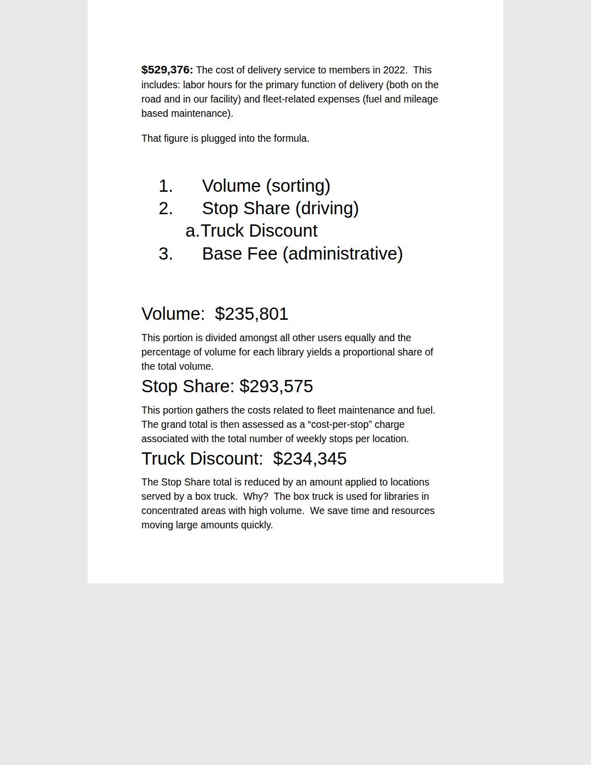$529,376: The cost of delivery service to members in 2022. This includes: labor hours for the primary function of delivery (both on the road and in our facility) and fleet-related expenses (fuel and mileage based maintenance).
That figure is plugged into the formula.
1. Volume (sorting)
2. Stop Share (driving)
a. Truck Discount
3. Base Fee (administrative)
Volume: $235,801
This portion is divided amongst all other users equally and the percentage of volume for each library yields a proportional share of the total volume.
Stop Share: $293,575
This portion gathers the costs related to fleet maintenance and fuel. The grand total is then assessed as a “cost-per-stop” charge associated with the total number of weekly stops per location.
Truck Discount: $234,345
The Stop Share total is reduced by an amount applied to locations served by a box truck. Why? The box truck is used for libraries in concentrated areas with high volume. We save time and resources moving large amounts quickly.